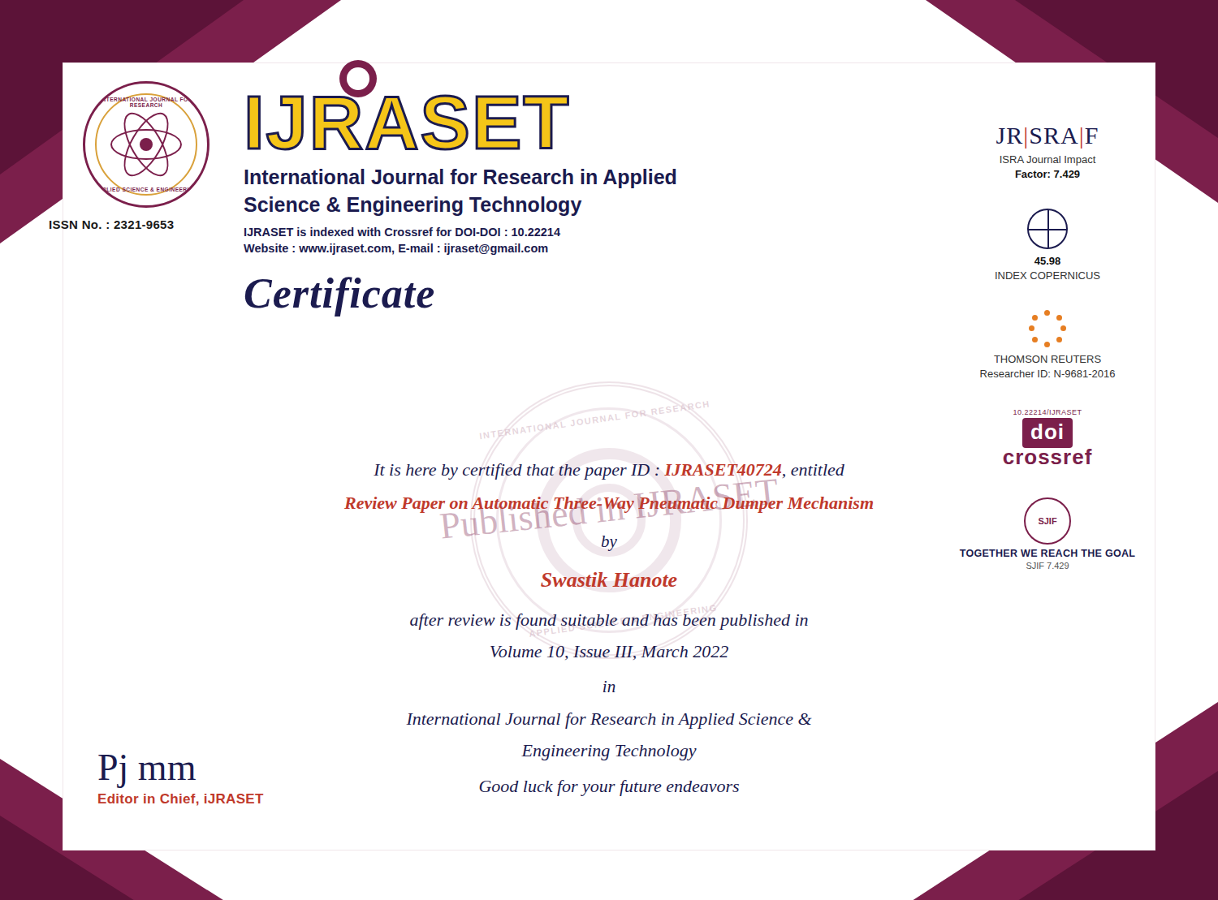International Journal for Research
Applied Science & Engineering
ISSN No. : 2321-9653
IJRASET
International Journal for Research in Applied
Science & Engineering Technology
IJRASET is indexed with Crossref for DOI-DOI : 10.22214
Website : www.ijraset.com, E-mail : ijraset@gmail.com
Certificate
JR|SRA|F
ISRA Journal Impact
Factor: 7.429
45.98
INDEX COPERNICUS
THOMSON REUTERS
Researcher ID: N-9681-2016
10.22214/IJRASET
doi crossref
TOGETHER WE REACH THE GOAL
SJIF 7.429
International Journal for Research
Applied Science & Engineering
Published in IJRASET
It is here by certified that the paper ID : IJRASET40724, entitled Review Paper on Automatic Three-Way Pneumatic Dumper Mechanism by Swastik Hanote after review is found suitable and has been published in Volume 10, Issue III, March 2022 in International Journal for Research in Applied Science & Engineering Technology Good luck for your future endeavors
Pj mm
Editor in Chief, iJRASET